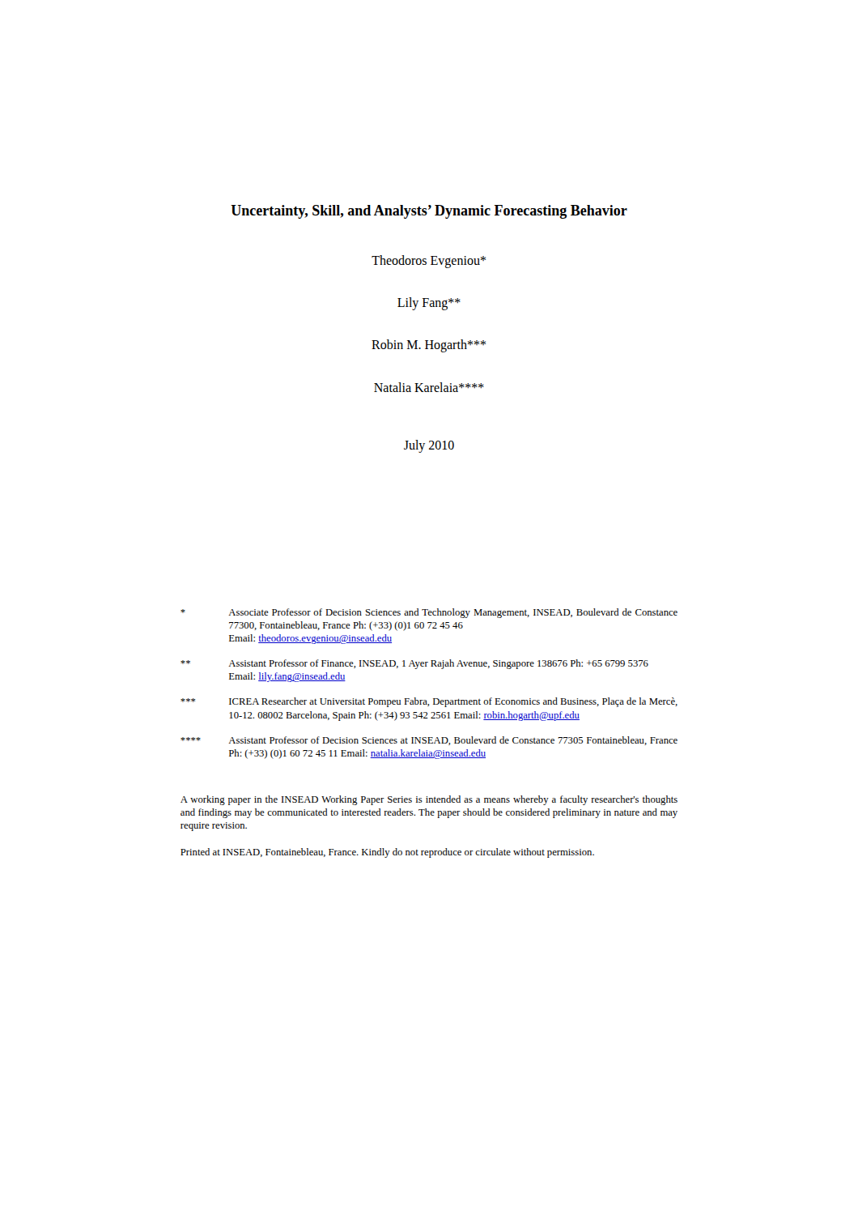Uncertainty, Skill, and Analysts’ Dynamic Forecasting Behavior
Theodoros Evgeniou*
Lily Fang**
Robin M. Hogarth***
Natalia Karelaia****
July 2010
*
Associate Professor of Decision Sciences and Technology Management, INSEAD, Boulevard de Constance 77300, Fontainebleau, France Ph: (+33) (0)1 60 72 45 46
Email: theodoros.evgeniou@insead.edu
**
Assistant Professor of Finance, INSEAD, 1 Ayer Rajah Avenue, Singapore 138676 Ph: +65 6799 5376
Email: lily.fang@insead.edu
***
ICREA Researcher at Universitat Pompeu Fabra, Department of Economics and Business, Plaça de la Mercè, 10-12. 08002 Barcelona, Spain Ph: (+34) 93 542 2561 Email: robin.hogarth@upf.edu
****
Assistant Professor of Decision Sciences at INSEAD, Boulevard de Constance 77305 Fontainebleau, France Ph: (+33) (0)1 60 72 45 11 Email: natalia.karelaia@insead.edu
A working paper in the INSEAD Working Paper Series is intended as a means whereby a faculty researcher's thoughts and findings may be communicated to interested readers. The paper should be considered preliminary in nature and may require revision.
Printed at INSEAD, Fontainebleau, France. Kindly do not reproduce or circulate without permission.